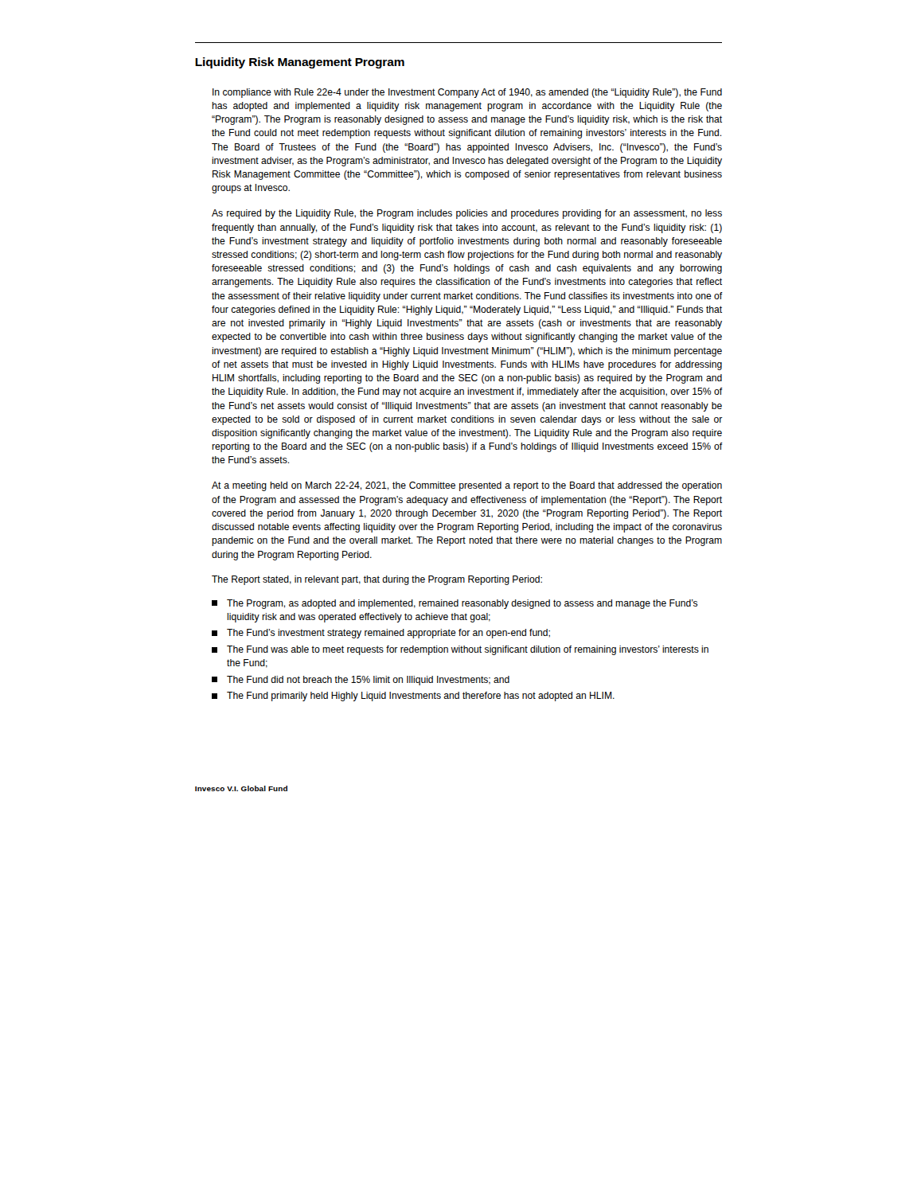Liquidity Risk Management Program
In compliance with Rule 22e-4 under the Investment Company Act of 1940, as amended (the “Liquidity Rule”), the Fund has adopted and implemented a liquidity risk management program in accordance with the Liquidity Rule (the “Program”). The Program is reasonably designed to assess and manage the Fund’s liquidity risk, which is the risk that the Fund could not meet redemption requests without significant dilution of remaining investors’ interests in the Fund. The Board of Trustees of the Fund (the “Board”) has appointed Invesco Advisers, Inc. (“Invesco”), the Fund’s investment adviser, as the Program’s administrator, and Invesco has delegated oversight of the Program to the Liquidity Risk Management Committee (the “Committee”), which is composed of senior representatives from relevant business groups at Invesco.
As required by the Liquidity Rule, the Program includes policies and procedures providing for an assessment, no less frequently than annually, of the Fund’s liquidity risk that takes into account, as relevant to the Fund’s liquidity risk: (1) the Fund’s investment strategy and liquidity of portfolio investments during both normal and reasonably foreseeable stressed conditions; (2) short-term and long-term cash flow projections for the Fund during both normal and reasonably foreseeable stressed conditions; and (3) the Fund’s holdings of cash and cash equivalents and any borrowing arrangements. The Liquidity Rule also requires the classification of the Fund’s investments into categories that reflect the assessment of their relative liquidity under current market conditions. The Fund classifies its investments into one of four categories defined in the Liquidity Rule: “Highly Liquid,” “Moderately Liquid,” “Less Liquid,” and “Illiquid.” Funds that are not invested primarily in “Highly Liquid Investments” that are assets (cash or investments that are reasonably expected to be convertible into cash within three business days without significantly changing the market value of the investment) are required to establish a “Highly Liquid Investment Minimum” (“HLIM”), which is the minimum percentage of net assets that must be invested in Highly Liquid Investments. Funds with HLIMs have procedures for addressing HLIM shortfalls, including reporting to the Board and the SEC (on a non-public basis) as required by the Program and the Liquidity Rule. In addition, the Fund may not acquire an investment if, immediately after the acquisition, over 15% of the Fund’s net assets would consist of “Illiquid Investments” that are assets (an investment that cannot reasonably be expected to be sold or disposed of in current market conditions in seven calendar days or less without the sale or disposition significantly changing the market value of the investment). The Liquidity Rule and the Program also require reporting to the Board and the SEC (on a non-public basis) if a Fund’s holdings of Illiquid Investments exceed 15% of the Fund’s assets.
At a meeting held on March 22-24, 2021, the Committee presented a report to the Board that addressed the operation of the Program and assessed the Program’s adequacy and effectiveness of implementation (the “Report”). The Report covered the period from January 1, 2020 through December 31, 2020 (the “Program Reporting Period”). The Report discussed notable events affecting liquidity over the Program Reporting Period, including the impact of the coronavirus pandemic on the Fund and the overall market. The Report noted that there were no material changes to the Program during the Program Reporting Period.
The Report stated, in relevant part, that during the Program Reporting Period:
The Program, as adopted and implemented, remained reasonably designed to assess and manage the Fund’s liquidity risk and was operated effectively to achieve that goal;
The Fund’s investment strategy remained appropriate for an open-end fund;
The Fund was able to meet requests for redemption without significant dilution of remaining investors’ interests in the Fund;
The Fund did not breach the 15% limit on Illiquid Investments; and
The Fund primarily held Highly Liquid Investments and therefore has not adopted an HLIM.
Invesco V.I. Global Fund